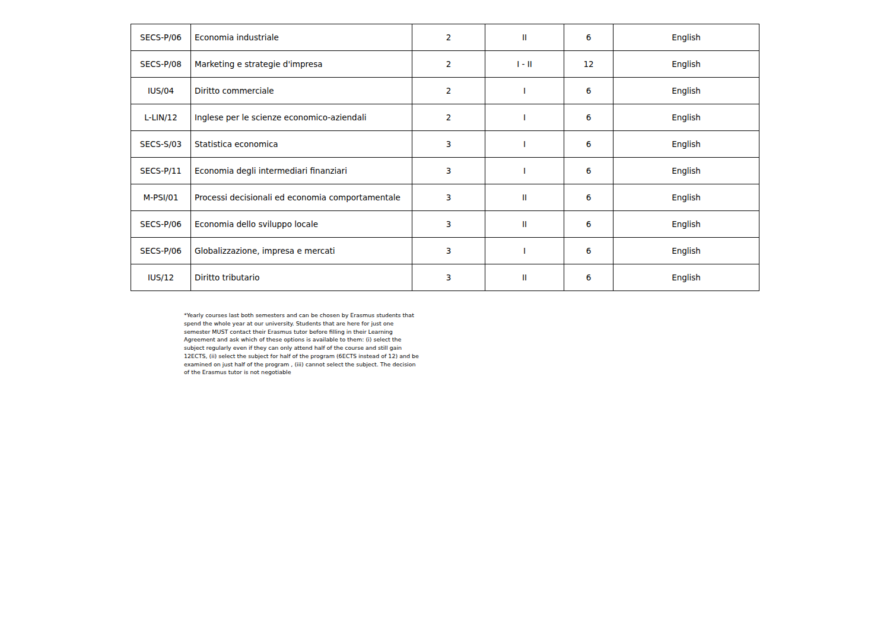| SECS-P/06 | Economia industriale | 2 | II | 6 | English |
| SECS-P/08 | Marketing e strategie d'impresa | 2 | I - II | 12 | English |
| IUS/04 | Diritto commerciale | 2 | I | 6 | English |
| L-LIN/12 | Inglese per le scienze economico-aziendali | 2 | I | 6 | English |
| SECS-S/03 | Statistica economica | 3 | I | 6 | English |
| SECS-P/11 | Economia degli intermediari finanziari | 3 | I | 6 | English |
| M-PSI/01 | Processi decisionali ed economia comportamentale | 3 | II | 6 | English |
| SECS-P/06 | Economia dello sviluppo locale | 3 | II | 6 | English |
| SECS-P/06 | Globalizzazione, impresa e mercati | 3 | I | 6 | English |
| IUS/12 | Diritto tributario | 3 | II | 6 | English |
*Yearly courses last both semesters and can be chosen by Erasmus students that spend the whole year at our university. Students that are here for just one semester MUST contact their Erasmus tutor before filling in their Learning Agreement and ask which of these options is available to them: (i) select the subject regularly even if they can only attend half of the course and still gain 12ECTS, (ii) select the subject for half of the program (6ECTS instead of 12) and be examined on just half of the program , (iii) cannot select the subject. The decision of the Erasmus tutor is not negotiable